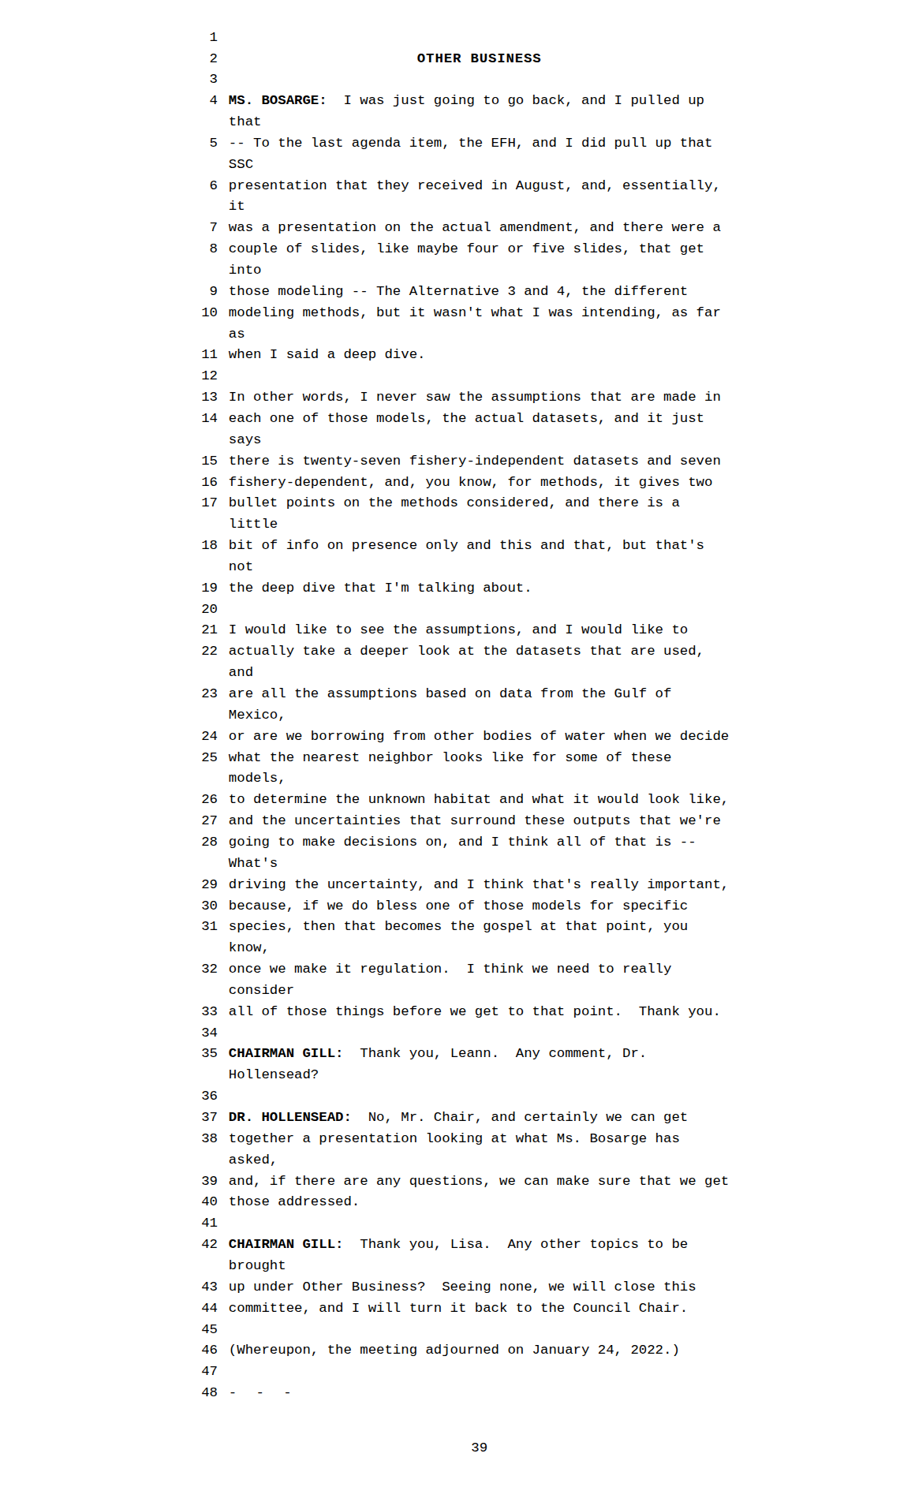OTHER BUSINESS
MS. BOSARGE: I was just going to go back, and I pulled up that
-- To the last agenda item, the EFH, and I did pull up that SSC
presentation that they received in August, and, essentially, it
was a presentation on the actual amendment, and there were a
couple of slides, like maybe four or five slides, that get into
those modeling -- The Alternative 3 and 4, the different
modeling methods, but it wasn't what I was intending, as far as
when I said a deep dive.
In other words, I never saw the assumptions that are made in
each one of those models, the actual datasets, and it just says
there is twenty-seven fishery-independent datasets and seven
fishery-dependent, and, you know, for methods, it gives two
bullet points on the methods considered, and there is a little
bit of info on presence only and this and that, but that's not
the deep dive that I'm talking about.
I would like to see the assumptions, and I would like to
actually take a deeper look at the datasets that are used, and
are all the assumptions based on data from the Gulf of Mexico,
or are we borrowing from other bodies of water when we decide
what the nearest neighbor looks like for some of these models,
to determine the unknown habitat and what it would look like,
and the uncertainties that surround these outputs that we're
going to make decisions on, and I think all of that is -- What's
driving the uncertainty, and I think that's really important,
because, if we do bless one of those models for specific
species, then that becomes the gospel at that point, you know,
once we make it regulation. I think we need to really consider
all of those things before we get to that point. Thank you.
CHAIRMAN GILL: Thank you, Leann. Any comment, Dr. Hollensead?
DR. HOLLENSEAD: No, Mr. Chair, and certainly we can get
together a presentation looking at what Ms. Bosarge has asked,
and, if there are any questions, we can make sure that we get
those addressed.
CHAIRMAN GILL: Thank you, Lisa. Any other topics to be brought
up under Other Business? Seeing none, we will close this
committee, and I will turn it back to the Council Chair.
(Whereupon, the meeting adjourned on January 24, 2022.)
- - -
39